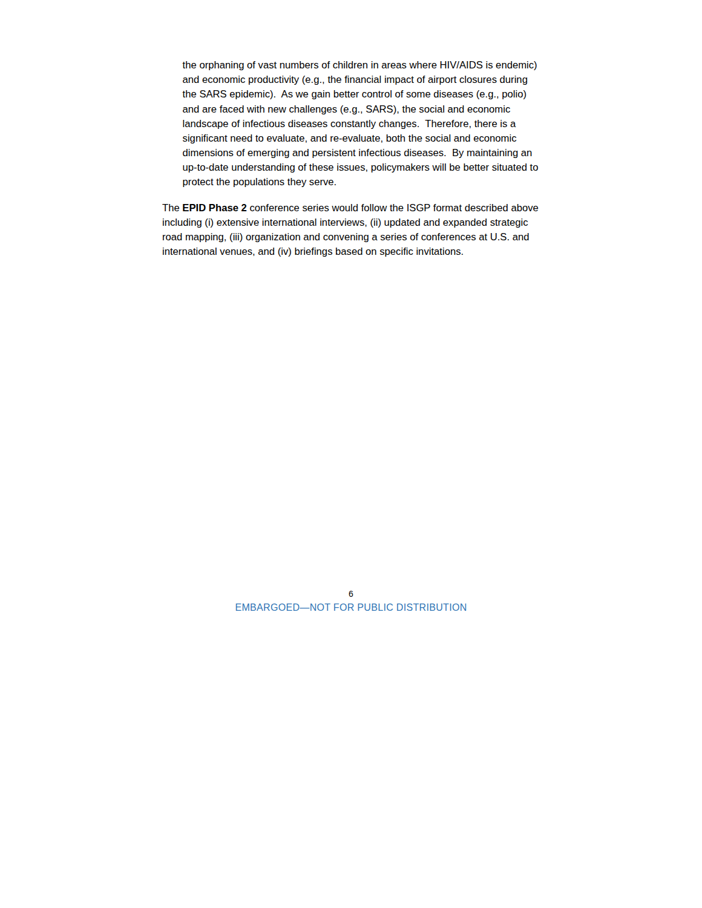the orphaning of vast numbers of children in areas where HIV/AIDS is endemic) and economic productivity (e.g., the financial impact of airport closures during the SARS epidemic). As we gain better control of some diseases (e.g., polio) and are faced with new challenges (e.g., SARS), the social and economic landscape of infectious diseases constantly changes. Therefore, there is a significant need to evaluate, and re-evaluate, both the social and economic dimensions of emerging and persistent infectious diseases. By maintaining an up-to-date understanding of these issues, policymakers will be better situated to protect the populations they serve.
The EPID Phase 2 conference series would follow the ISGP format described above including (i) extensive international interviews, (ii) updated and expanded strategic road mapping, (iii) organization and convening a series of conferences at U.S. and international venues, and (iv) briefings based on specific invitations.
6
EMBARGOED—NOT FOR PUBLIC DISTRIBUTION